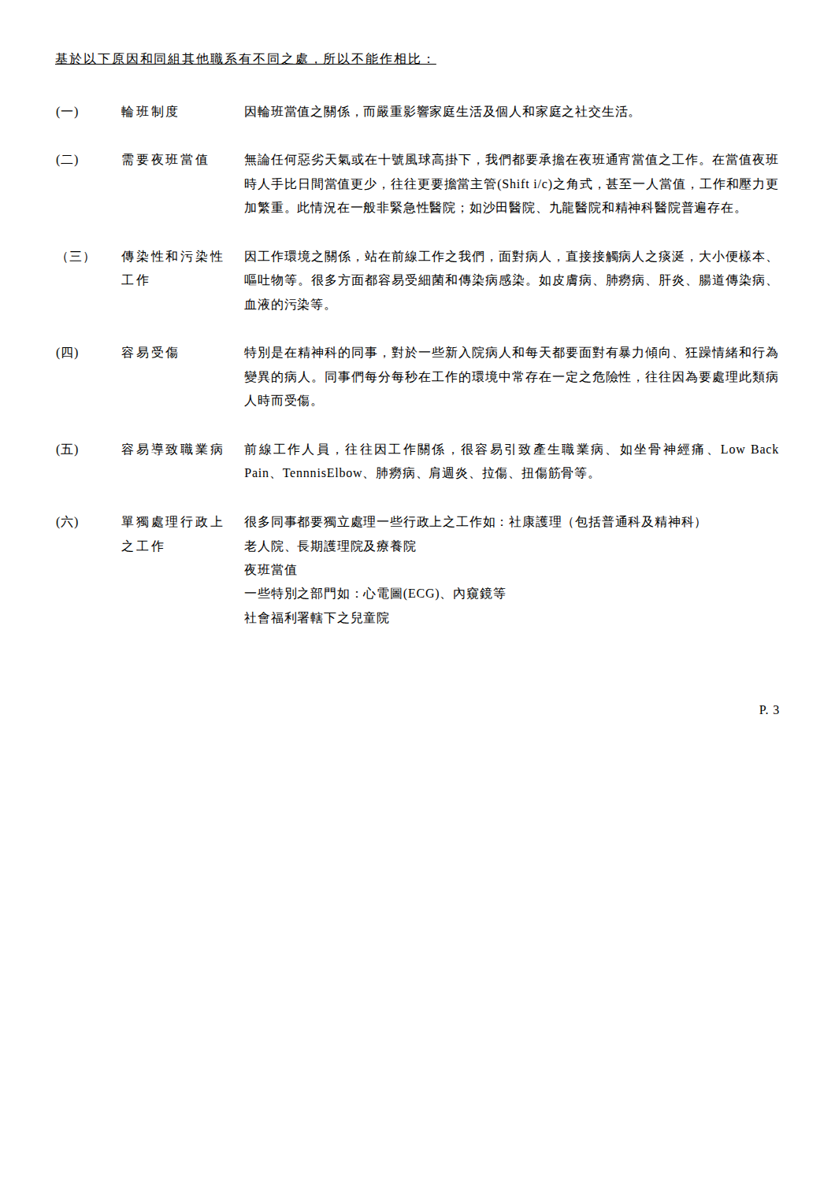基於以下原因和同組其他職系有不同之處，所以不能作相比：
| (一) | 輪班制度 | 因輪班當值之關係，而嚴重影響家庭生活及個人和家庭之社交生活。 |
| (二) | 需要夜班當值 | 無論任何惡劣天氣或在十號風球高掛下，我們都要承擔在夜班通宵當值之工作。在當值夜班時人手比日間當值更少，往往更要擔當主管(Shift i/c)之角式，甚至一人當值，工作和壓力更加繁重。此情況在一般非緊急性醫院；如沙田醫院、九龍醫院和精神科醫院普遍存在。 |
| （三） | 傳染性和污染性工作 | 因工作環境之關係，站在前線工作之我們，面對病人，直接接觸病人之痰涎，大小便樣本、嘔吐物等。很多方面都容易受細菌和傳染病感染。如皮膚病、肺癆病、肝炎、腸道傳染病、血液的污染等。 |
| (四) | 容易受傷 | 特別是在精神科的同事，對於一些新入院病人和每天都要面對有暴力傾向、狂躁情緒和行為變異的病人。同事們每分每秒在工作的環境中常存在一定之危險性，往往因為要處理此類病人時而受傷。 |
| (五) | 容易導致職業病 | 前線工作人員，往往因工作關係，很容易引致產生職業病、如坐骨神經痛、Low Back Pain、TennnisElbow、肺癆病、肩週炎、拉傷、扭傷筋骨等。 |
| (六) | 單獨處理行政上之工作 | 很多同事都要獨立處理一些行政上之工作如：社康護理（包括普通科及精神科） 老人院、長期護理院及療養院 夜班當值 一些特別之部門如：心電圖(ECG)、內窺鏡等 社會福利署轄下之兒童院 |
P. 3